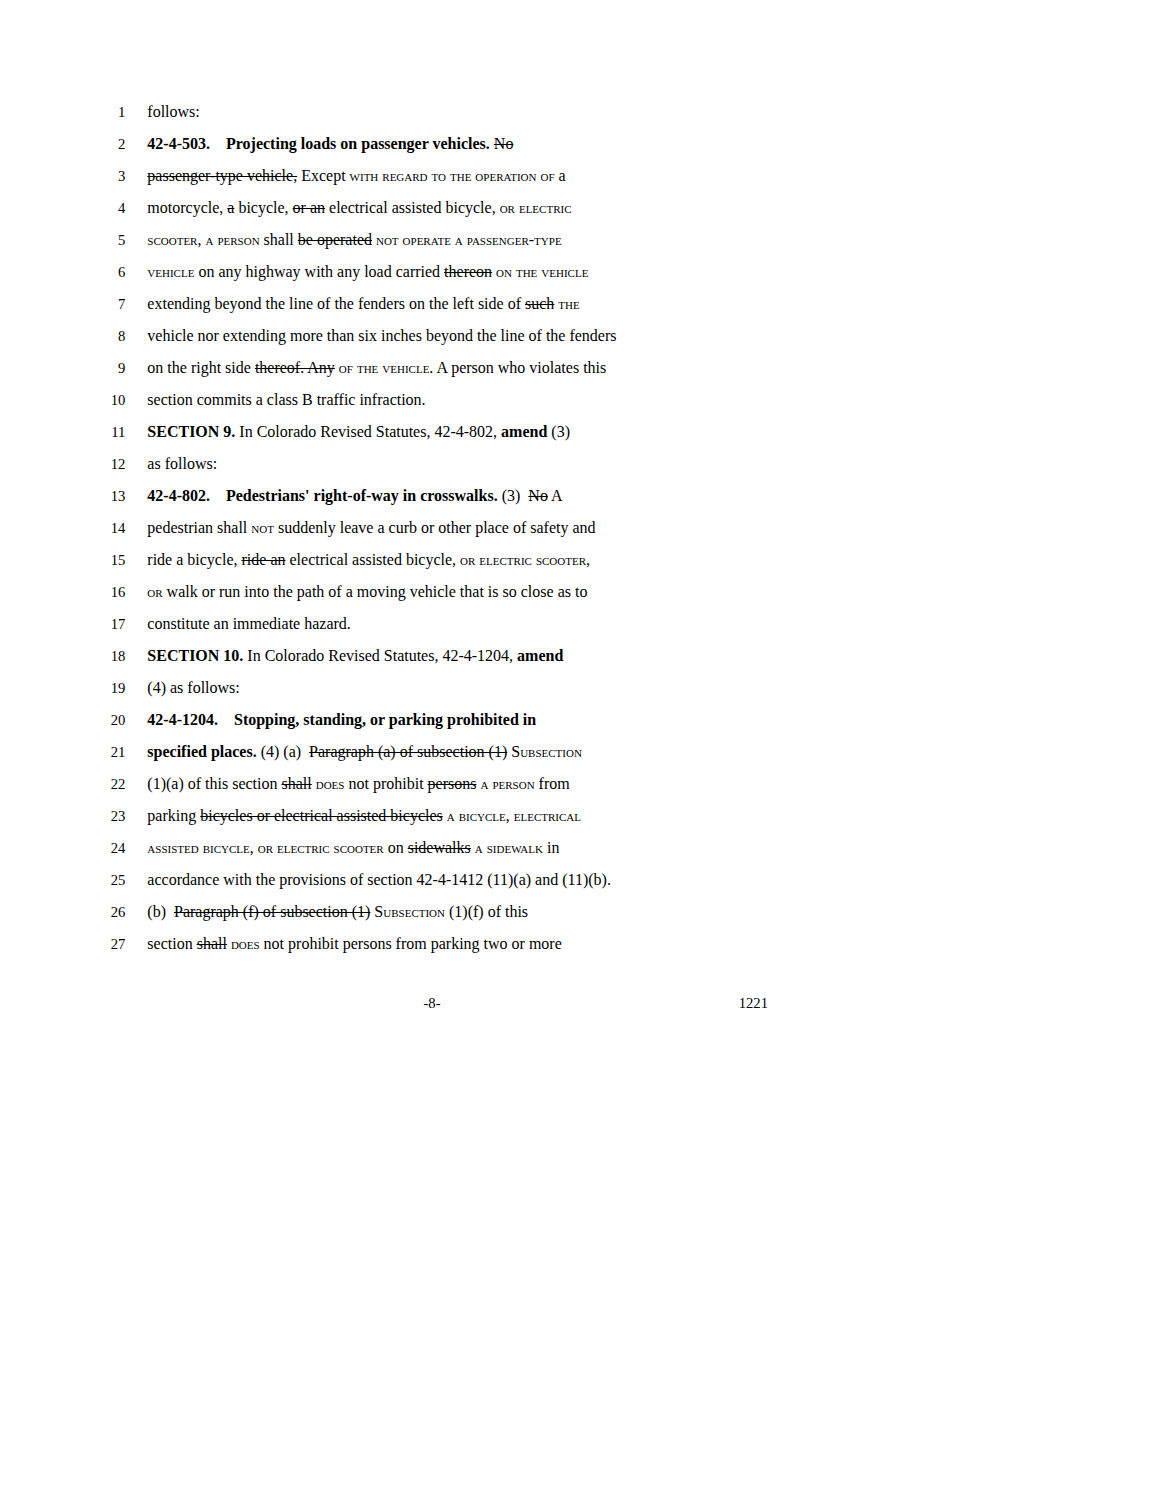1 follows:
242-4-503. Projecting loads on passenger vehicles. No
3 passenger-type vehicle, Except with regard to the operation of a
4 motorcycle, a bicycle, or an electrical assisted bicycle, or electric
5 scooter, a person shall be operated not operate a passenger-type
6 vehicle on any highway with any load carried thereon on the vehicle
7 extending beyond the line of the fenders on the left side of such the
8 vehicle nor extending more than six inches beyond the line of the fenders
9 on the right side thereof. Any of the vehicle. A person who violates this
10 section commits a class B traffic infraction.
11 SECTION 9. In Colorado Revised Statutes, 42-4-802, amend (3)
12 as follows:
1342-4-802. Pedestrians' right-of-way in crosswalks. (3) No A
14 pedestrian shall not suddenly leave a curb or other place of safety and
15 ride a bicycle, ride an electrical assisted bicycle, or electric scooter,
16 or walk or run into the path of a moving vehicle that is so close as to
17 constitute an immediate hazard.
18 SECTION 10. In Colorado Revised Statutes, 42-4-1204, amend
19(4) as follows:
2042-4-1204. Stopping, standing, or parking prohibited in
21 specified places. (4) (a) Paragraph (a) of subsection (1) Subsection
22(1)(a) of this section shall does not prohibit persons a person from
23 parking bicycles or electrical assisted bicycles a bicycle, electrical
24 assisted bicycle, or electric scooter on sidewalks a sidewalk in
25 accordance with the provisions of section 42-4-1412 (11)(a) and (11)(b).
26(b) Paragraph (f) of subsection (1) Subsection (1)(f) of this
27 section shall does not prohibit persons from parking two or more
-8- 1221